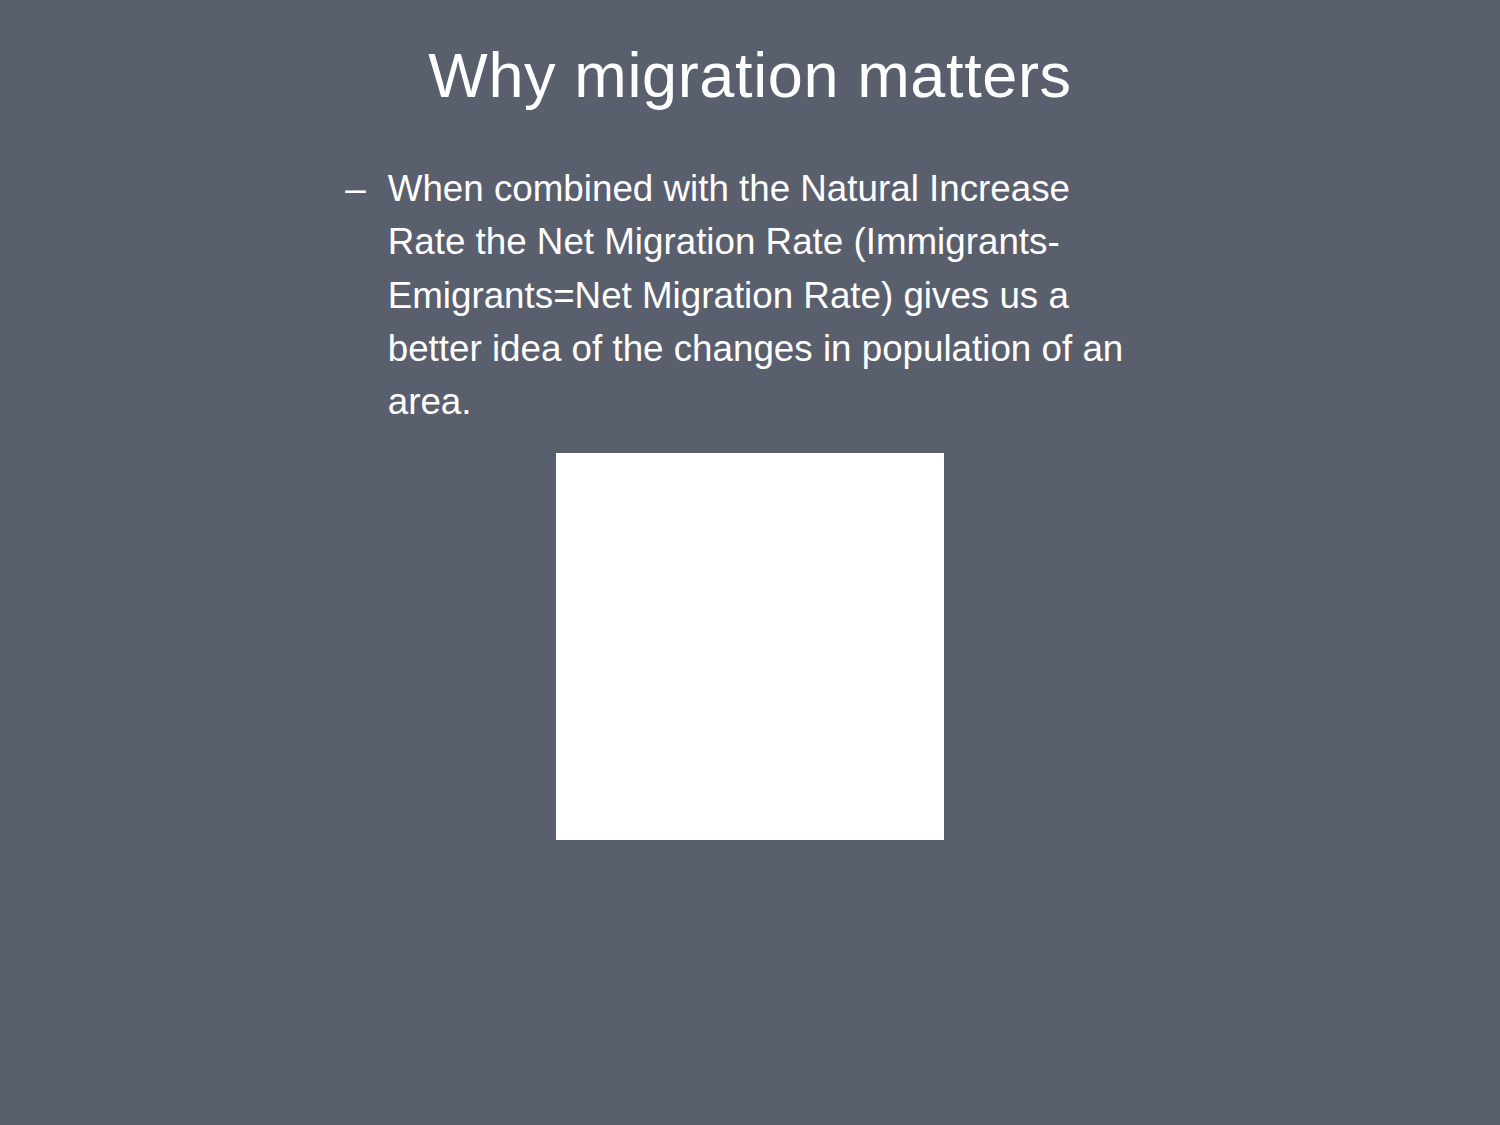Why migration matters
– When combined with the Natural Increase Rate the Net Migration Rate (Immigrants-Emigrants=Net Migration Rate) gives us a better idea of the changes in population of an area.